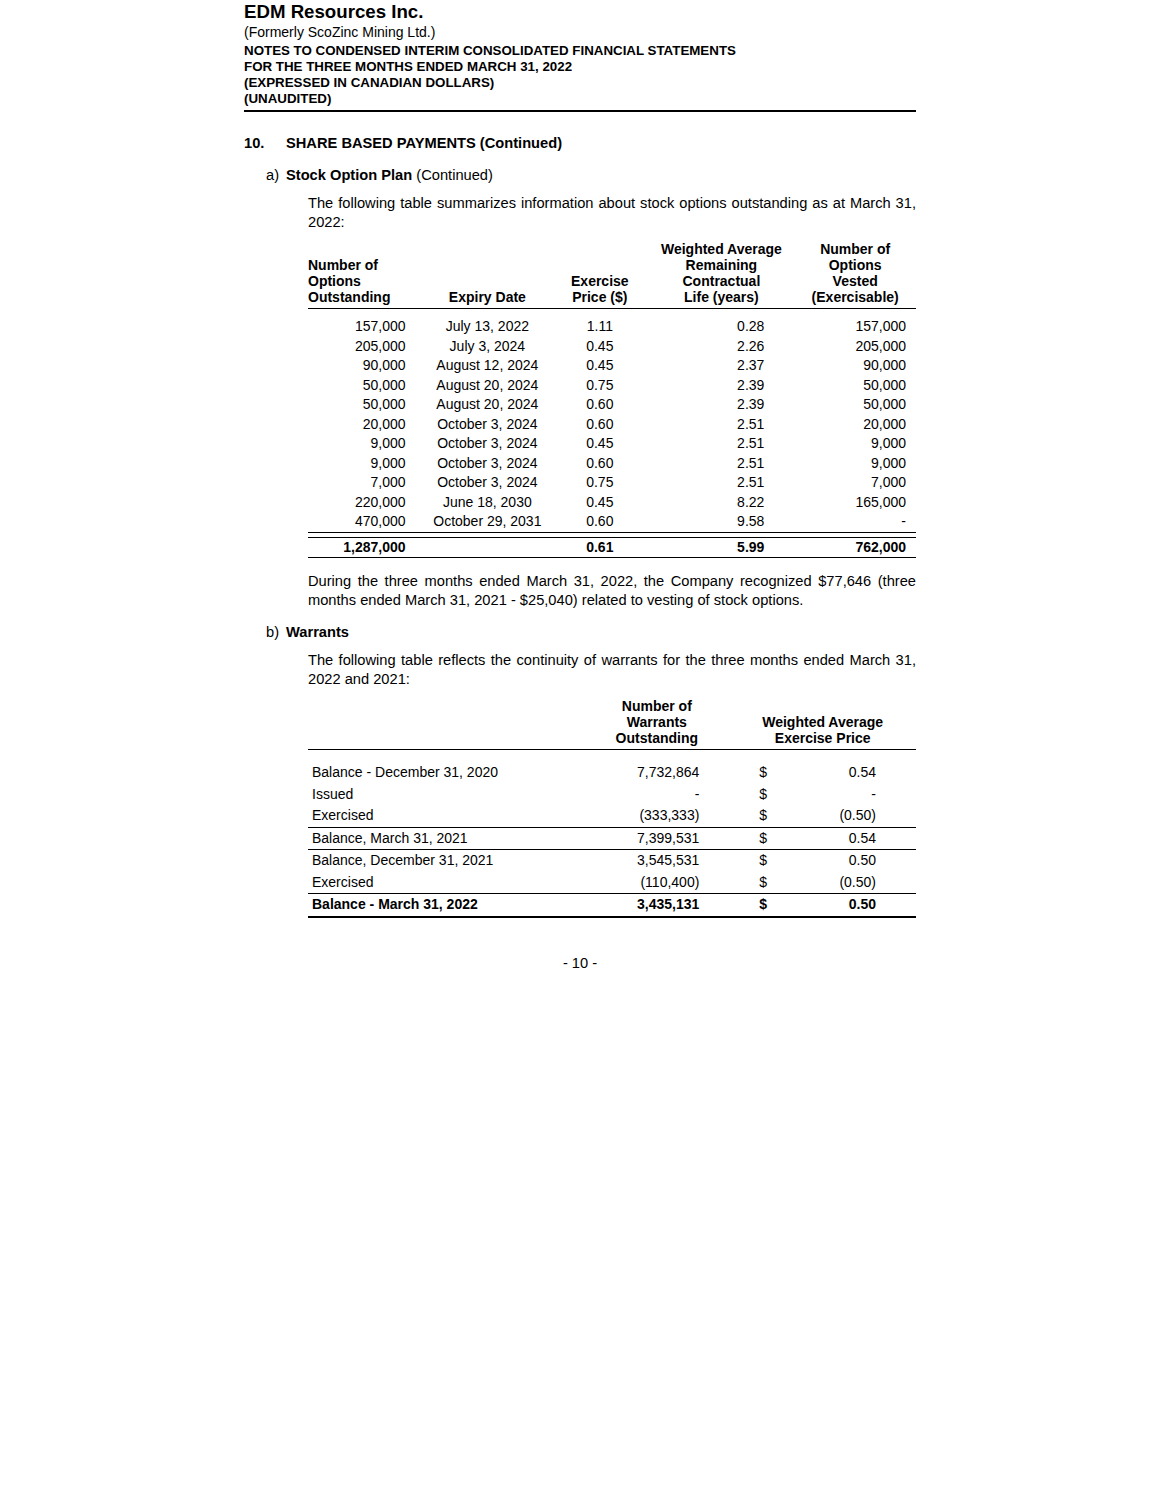EDM Resources Inc.
(Formerly ScoZinc Mining Ltd.)
NOTES TO CONDENSED INTERIM CONSOLIDATED FINANCIAL STATEMENTS
FOR THE THREE MONTHS ENDED MARCH 31, 2022
(EXPRESSED IN CANADIAN DOLLARS)
(UNAUDITED)
10.
SHARE BASED PAYMENTS (Continued)
a)
Stock Option Plan (Continued)
The following table summarizes information about stock options outstanding as at March 31, 2022:
| Number of Options Outstanding | Expiry Date | Exercise Price ($) | Weighted Average Remaining Contractual Life (years) | Number of Options Vested (Exercisable) |
| --- | --- | --- | --- | --- |
| 157,000 | July 13, 2022 | 1.11 | 0.28 | 157,000 |
| 205,000 | July 3, 2024 | 0.45 | 2.26 | 205,000 |
| 90,000 | August 12, 2024 | 0.45 | 2.37 | 90,000 |
| 50,000 | August 20, 2024 | 0.75 | 2.39 | 50,000 |
| 50,000 | August 20, 2024 | 0.60 | 2.39 | 50,000 |
| 20,000 | October 3, 2024 | 0.60 | 2.51 | 20,000 |
| 9,000 | October 3, 2024 | 0.45 | 2.51 | 9,000 |
| 9,000 | October 3, 2024 | 0.60 | 2.51 | 9,000 |
| 7,000 | October 3, 2024 | 0.75 | 2.51 | 7,000 |
| 220,000 | June 18, 2030 | 0.45 | 8.22 | 165,000 |
| 470,000 | October 29, 2031 | 0.60 | 9.58 | - |
| 1,287,000 | | 0.61 | 5.99 | 762,000 |
During the three months ended March 31, 2022, the Company recognized $77,646 (three months ended March 31, 2021 - $25,040) related to vesting of stock options.
b)
Warrants
The following table reflects the continuity of warrants for the three months ended March 31, 2022 and 2021:
| | Number of Warrants Outstanding | Weighted Average Exercise Price |
| --- | --- | --- |
| Balance - December 31, 2020 | 7,732,864 | $ | 0.54 |
| Issued | - | $ | - |
| Exercised | (333,333) | $ | (0.50) |
| Balance, March 31, 2021 | 7,399,531 | $ | 0.54 |
| Balance, December 31, 2021 | 3,545,531 | $ | 0.50 |
| Exercised | (110,400) | $ | (0.50) |
| Balance - March 31, 2022 | 3,435,131 | $ | 0.50 |
- 10 -